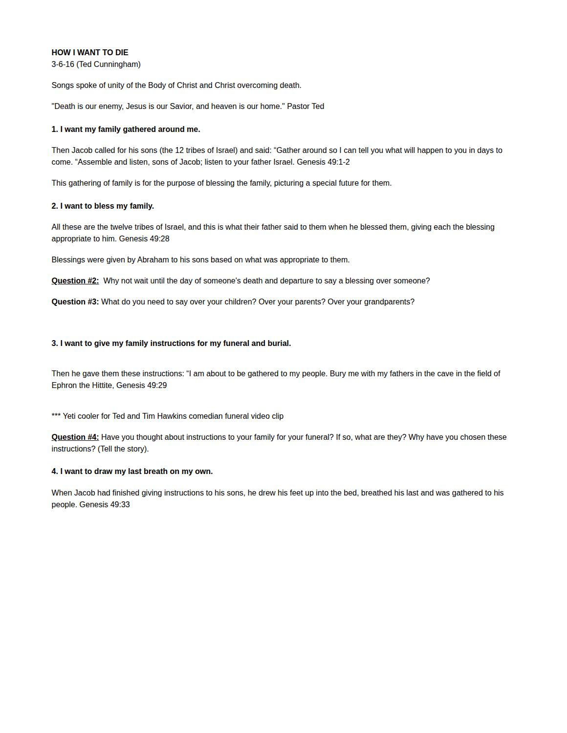HOW I WANT TO DIE
3-6-16 (Ted Cunningham)
Songs spoke of unity of the Body of Christ and Christ overcoming death.
"Death is our enemy, Jesus is our Savior, and heaven is our home." Pastor Ted
1. I want my family gathered around me.
Then Jacob called for his sons (the 12 tribes of Israel) and said: “Gather around so I can tell you what will happen to you in days to come. “Assemble and listen, sons of Jacob; listen to your father Israel. Genesis 49:1-2
This gathering of family is for the purpose of blessing the family, picturing a special future for them.
2. I want to bless my family.
All these are the twelve tribes of Israel, and this is what their father said to them when he blessed them, giving each the blessing appropriate to him. Genesis 49:28
Blessings were given by Abraham to his sons based on what was appropriate to them.
Question #2: Why not wait until the day of someone's death and departure to say a blessing over someone?
Question #3: What do you need to say over your children? Over your parents? Over your grandparents?
3. I want to give my family instructions for my funeral and burial.
Then he gave them these instructions: “I am about to be gathered to my people. Bury me with my fathers in the cave in the field of Ephron the Hittite, Genesis 49:29
*** Yeti cooler for Ted and Tim Hawkins comedian funeral video clip
Question #4: Have you thought about instructions to your family for your funeral? If so, what are they? Why have you chosen these instructions? (Tell the story).
4. I want to draw my last breath on my own.
When Jacob had finished giving instructions to his sons, he drew his feet up into the bed, breathed his last and was gathered to his people. Genesis 49:33